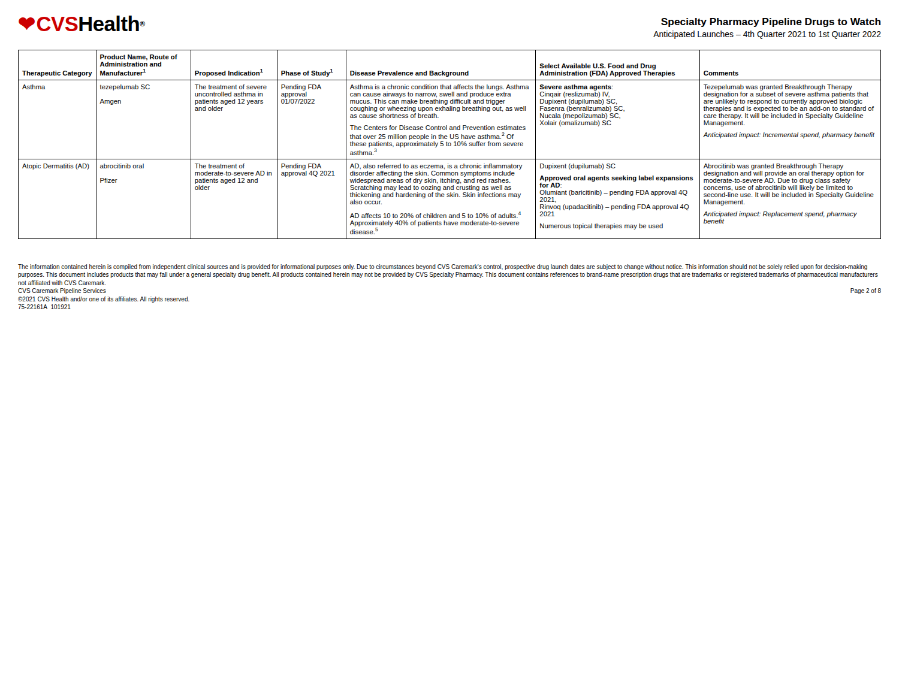❤CVS Health®
Specialty Pharmacy Pipeline Drugs to Watch
Anticipated Launches – 4th Quarter 2021 to 1st Quarter 2022
| Therapeutic Category | Product Name, Route of Administration and Manufacturer 1 | Proposed Indication 1 | Phase of Study 1 | Disease Prevalence and Background | Select Available U.S. Food and Drug Administration (FDA) Approved Therapies | Comments |
| --- | --- | --- | --- | --- | --- | --- |
| Asthma | tezepelumab SC Amgen | The treatment of severe uncontrolled asthma in patients aged 12 years and older | Pending FDA approval 01/07/2022 | Asthma is a chronic condition that affects the lungs. Asthma can cause airways to narrow, swell and produce extra mucus. This can make breathing difficult and trigger coughing or wheezing upon exhaling breathing out, as well as cause shortness of breath. The Centers for Disease Control and Prevention estimates that over 25 million people in the US have asthma. 2 Of these patients, approximately 5 to 10% suffer from severe asthma. 3 | Severe asthma agents : Cinqair (reslizumab) IV, Dupixent (dupilumab) SC, Fasenra (benralizumab) SC, Nucala (mepolizumab) SC, Xolair (omalizumab) SC | Tezepelumab was granted Breakthrough Therapy designation for a subset of severe asthma patients that are unlikely to respond to currently approved biologic therapies and is expected to be an add-on to standard of care therapy. It will be included in Specialty Guideline Management. Anticipated impact: Incremental spend, pharmacy benefit |
| Atopic Dermatitis (AD) | abrocitinib oral Pfizer | The treatment of moderate-to-severe AD in patients aged 12 and older | Pending FDA approval 4Q 2021 | AD, also referred to as eczema, is a chronic inflammatory disorder affecting the skin. Common symptoms include widespread areas of dry skin, itching, and red rashes. Scratching may lead to oozing and crusting as well as thickening and hardening of the skin. Skin infections may also occur. AD affects 10 to 20% of children and 5 to 10% of adults. 4 Approximately 40% of patients have moderate-to-severe disease. 5 | Dupixent (dupilumab) SC Approved oral agents seeking label expansions for AD : Olumiant (baricitinib) – pending FDA approval 4Q 2021, Rinvoq (upadacitinib) – pending FDA approval 4Q 2021 Numerous topical therapies may be used | Abrocitinib was granted Breakthrough Therapy designation and will provide an oral therapy option for moderate-to-severe AD. Due to drug class safety concerns, use of abrocitinib will likely be limited to second-line use. It will be included in Specialty Guideline Management. Anticipated impact: Replacement spend, pharmacy benefit |
The information contained herein is compiled from independent clinical sources and is provided for informational purposes only. Due to circumstances beyond CVS Caremark's control, prospective drug launch dates are subject to change without notice. This information should not be solely relied upon for decision-making purposes. This document includes products that may fall under a general specialty drug benefit. All products contained herein may not be provided by CVS Specialty Pharmacy. This document contains references to brand-name prescription drugs that are trademarks or registered trademarks of pharmaceutical manufacturers not affiliated with CVS Caremark.
CVS Caremark Pipeline Services
©2021 CVS Health and/or one of its affiliates. All rights reserved.
75-22161A 101921
Page 2 of 8